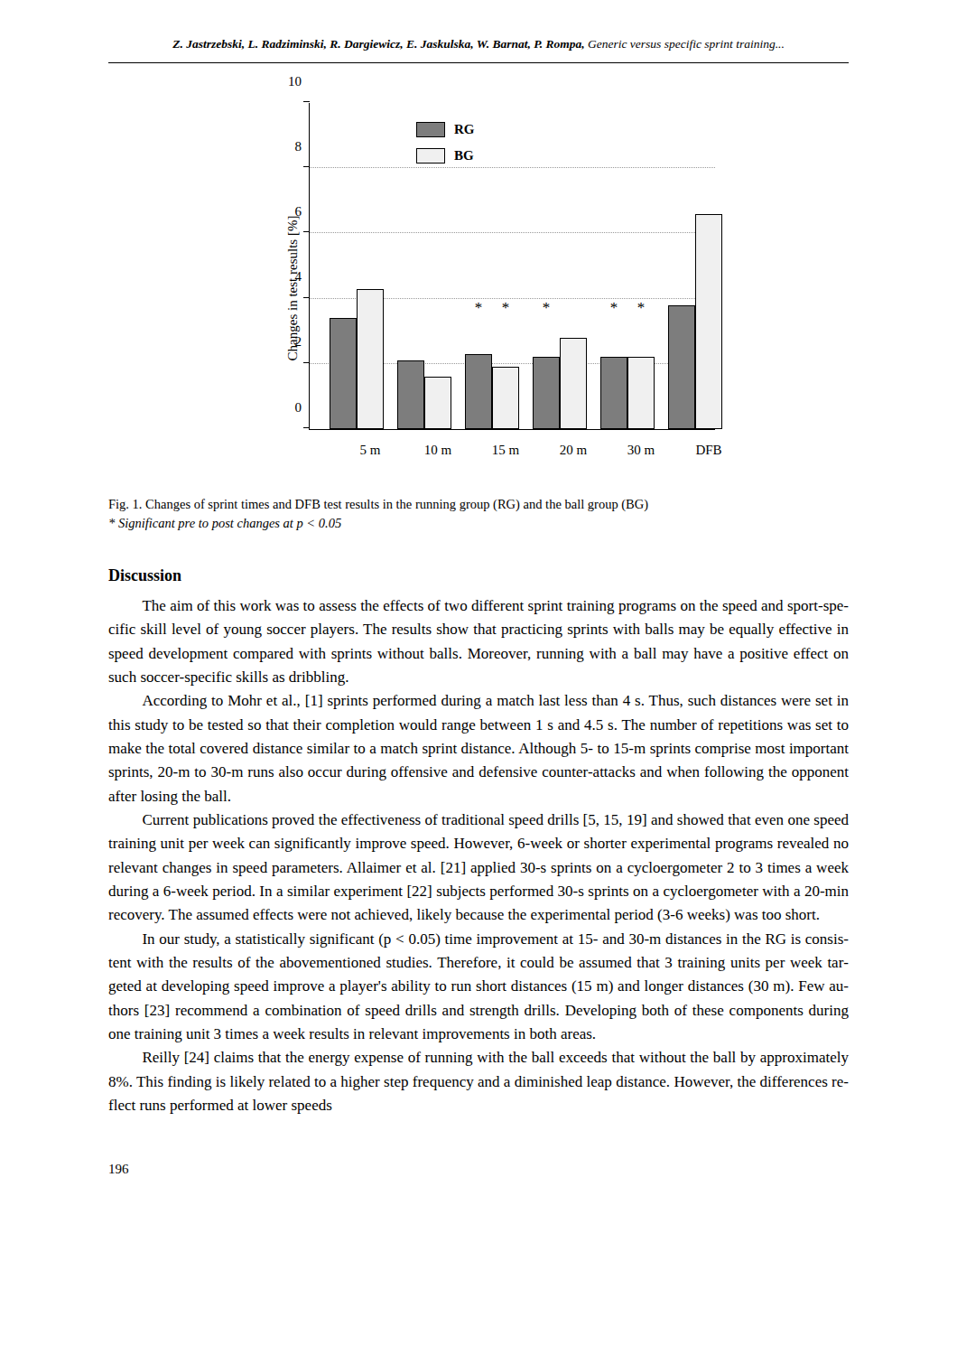Z. Jastrzebski, L. Radziminski, R. Dargiewicz, E. Jaskulska, W. Barnat, P. Rompa, Generic versus specific sprint training...
Changes in test results [%]
0
2
4
6
8
10
RG
BG
Group 1: 5 m (RG 3.4, BG 4.3)
5 m
10 m
*
*
15 m
*
20 m
*
*
30 m
DFB
Fig. 1. Changes of sprint times and DFB test results in the running group (RG) and the ball group (BG)
* Significant pre to post changes at p < 0.05
Discussion
The aim of this work was to assess the effects of two different sprint training programs on the speed and sport-specific skill level of young soccer players. The results show that practicing sprints with balls may be equally effective in speed development compared with sprints without balls. Moreover, running with a ball may have a positive effect on such soccer-specific skills as dribbling.
According to Mohr et al., [1] sprints performed during a match last less than 4 s. Thus, such distances were set in this study to be tested so that their completion would range between 1 s and 4.5 s. The number of repetitions was set to make the total covered distance similar to a match sprint distance. Although 5- to 15-m sprints comprise most important sprints, 20-m to 30-m runs also occur during offensive and defensive counter-attacks and when following the opponent after losing the ball.
Current publications proved the effectiveness of traditional speed drills [5, 15, 19] and showed that even one speed training unit per week can significantly improve speed. However, 6-week or shorter experimental programs revealed no relevant changes in speed parameters. Allaimer et al. [21] applied 30-s sprints on a cycloergometer 2 to 3 times a week during a 6-week period. In a similar experiment [22] subjects performed 30-s sprints on a cycloergometer with a 20-min recovery. The assumed effects were not achieved, likely because the experimental period (3-6 weeks) was too short.
In our study, a statistically significant (p < 0.05) time improvement at 15- and 30-m distances in the RG is consistent with the results of the abovementioned studies. Therefore, it could be assumed that 3 training units per week targeted at developing speed improve a player's ability to run short distances (15 m) and longer distances (30 m). Few authors [23] recommend a combination of speed drills and strength drills. Developing both of these components during one training unit 3 times a week results in relevant improvements in both areas.
Reilly [24] claims that the energy expense of running with the ball exceeds that without the ball by approximately 8%. This finding is likely related to a higher step frequency and a diminished leap distance. However, the differences reflect runs performed at lower speeds
196